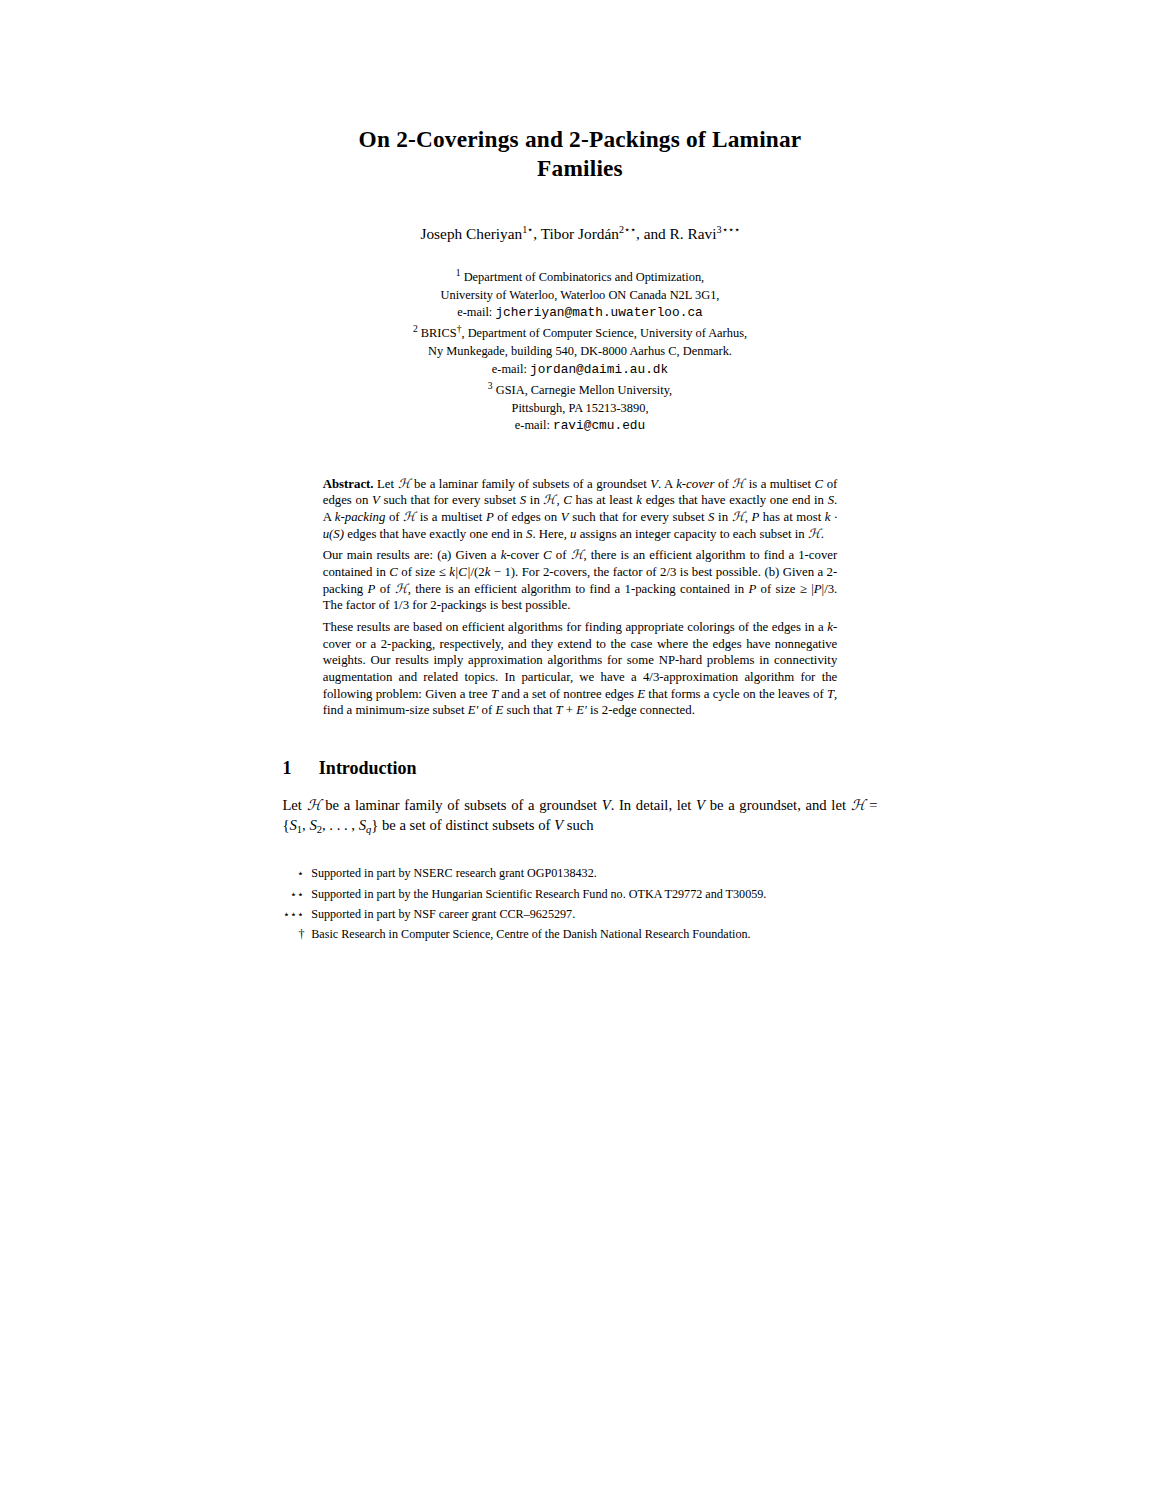On 2-Coverings and 2-Packings of Laminar
Families
Joseph Cheriyan1⋆, Tibor Jordán2⋆⋆, and R. Ravi3⋆⋆⋆
1 Department of Combinatorics and Optimization,
University of Waterloo, Waterloo ON Canada N2L 3G1,
e-mail: jcheriyan@math.uwaterloo.ca
2 BRICS†, Department of Computer Science, University of Aarhus,
Ny Munkegade, building 540, DK-8000 Aarhus C, Denmark.
e-mail: jordan@daimi.au.dk
3 GSIA, Carnegie Mellon University,
Pittsburgh, PA 15213-3890,
e-mail: ravi@cmu.edu
Abstract. Let ℋ be a laminar family of subsets of a groundset V. A k-cover of ℋ is a multiset C of edges on V such that for every subset S in ℋ, C has at least k edges that have exactly one end in S. A k-packing of ℋ is a multiset P of edges on V such that for every subset S in ℋ, P has at most k · u(S) edges that have exactly one end in S. Here, u assigns an integer capacity to each subset in ℋ.
Our main results are: (a) Given a k-cover C of ℋ, there is an efficient algorithm to find a 1-cover contained in C of size ≤ k|C|/(2k − 1). For 2-covers, the factor of 2/3 is best possible. (b) Given a 2-packing P of ℋ, there is an efficient algorithm to find a 1-packing contained in P of size ≥ |P|/3. The factor of 1/3 for 2-packings is best possible.
These results are based on efficient algorithms for finding appropriate colorings of the edges in a k-cover or a 2-packing, respectively, and they extend to the case where the edges have nonnegative weights. Our results imply approximation algorithms for some NP-hard problems in connectivity augmentation and related topics. In particular, we have a 4/3-approximation algorithm for the following problem: Given a tree T and a set of nontree edges E that forms a cycle on the leaves of T, find a minimum-size subset E′ of E such that T + E′ is 2-edge connected.
1 Introduction
Let ℋ be a laminar family of subsets of a groundset V. In detail, let V be a groundset, and let ℋ = {S1, S2, . . . , Sq} be a set of distinct subsets of V such
⋆
Supported in part by NSERC research grant OGP0138432.
⋆⋆
Supported in part by the Hungarian Scientific Research Fund no. OTKA T29772 and T30059.
⋆⋆⋆
Supported in part by NSF career grant CCR–9625297.
†
Basic Research in Computer Science, Centre of the Danish National Research Foundation.